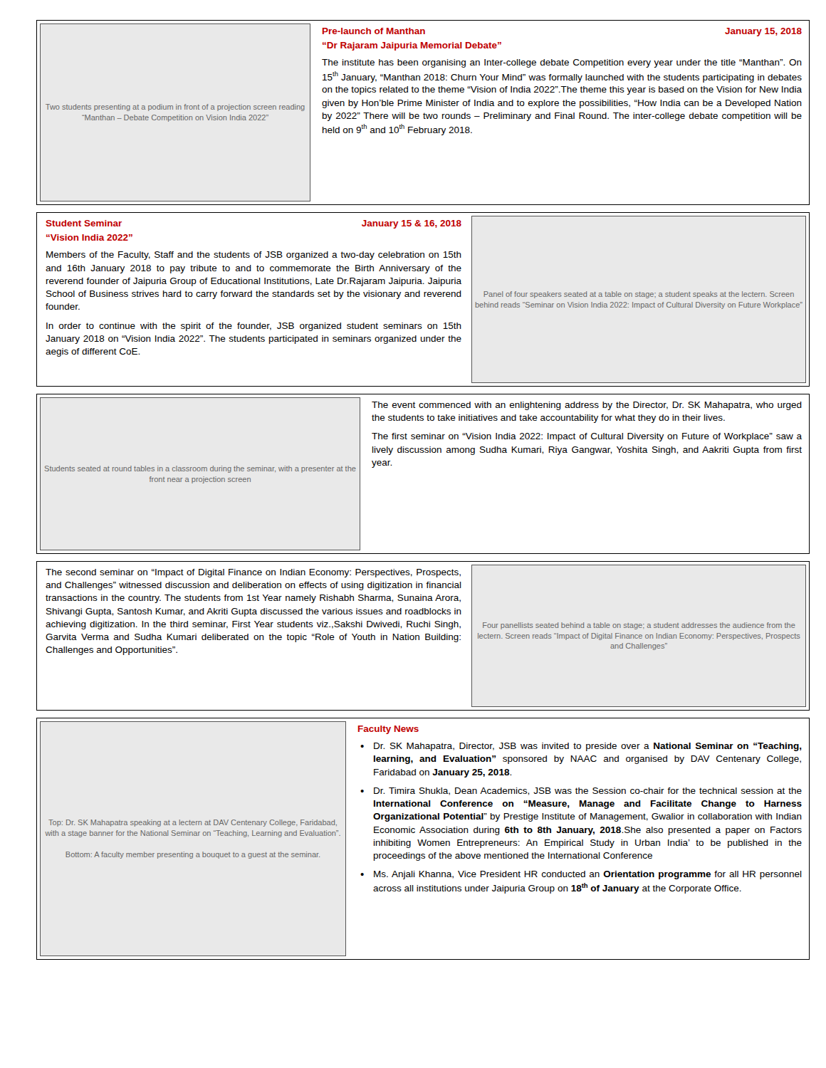Page2
Two students presenting at a podium in front of a projection screen reading “Manthan – Debate Competition on Vision India 2022”
Pre-launch of Manthan January 15, 2018
“Dr Rajaram Jaipuria Memorial Debate”
The institute has been organising an Inter-college debate Competition every year under the title “Manthan”. On 15th January, “Manthan 2018: Churn Your Mind” was formally launched with the students participating in debates on the topics related to the theme “Vision of India 2022”.The theme this year is based on the Vision for New India given by Hon’ble Prime Minister of India and to explore the possibilities, “How India can be a Developed Nation by 2022” There will be two rounds – Preliminary and Final Round. The inter-college debate competition will be held on 9th and 10th February 2018.
Student Seminar January 15 & 16, 2018
“Vision India 2022”
Members of the Faculty, Staff and the students of JSB organized a two-day celebration on 15th and 16th January 2018 to pay tribute to and to commemorate the Birth Anniversary of the reverend founder of Jaipuria Group of Educational Institutions, Late Dr.Rajaram Jaipuria. Jaipuria School of Business strives hard to carry forward the standards set by the visionary and reverend founder.
In order to continue with the spirit of the founder, JSB organized student seminars on 15th January 2018 on “Vision India 2022”. The students participated in seminars organized under the aegis of different CoE.
Panel of four speakers seated at a table on stage; a student speaks at the lectern. Screen behind reads “Seminar on Vision India 2022: Impact of Cultural Diversity on Future Workplace”
Students seated at round tables in a classroom during the seminar, with a presenter at the front near a projection screen
The event commenced with an enlightening address by the Director, Dr. SK Mahapatra, who urged the students to take initiatives and take accountability for what they do in their lives.
The first seminar on “Vision India 2022: Impact of Cultural Diversity on Future of Workplace” saw a lively discussion among Sudha Kumari, Riya Gangwar, Yoshita Singh, and Aakriti Gupta from first year.
The second seminar on “Impact of Digital Finance on Indian Economy: Perspectives, Prospects, and Challenges” witnessed discussion and deliberation on effects of using digitization in financial transactions in the country. The students from 1st Year namely Rishabh Sharma, Sunaina Arora, Shivangi Gupta, Santosh Kumar, and Akriti Gupta discussed the various issues and roadblocks in achieving digitization. In the third seminar, First Year students viz.,Sakshi Dwivedi, Ruchi Singh, Garvita Verma and Sudha Kumari deliberated on the topic “Role of Youth in Nation Building: Challenges and Opportunities”.
Four panellists seated behind a table on stage; a student addresses the audience from the lectern. Screen reads “Impact of Digital Finance on Indian Economy: Perspectives, Prospects and Challenges”
Top: Dr. SK Mahapatra speaking at a lectern at DAV Centenary College, Faridabad, with a stage banner for the National Seminar on “Teaching, Learning and Evaluation”.
Bottom: A faculty member presenting a bouquet to a guest at the seminar.
Faculty News
Dr. SK Mahapatra, Director, JSB was invited to preside over a National Seminar on “Teaching, learning, and Evaluation” sponsored by NAAC and organised by DAV Centenary College, Faridabad on January 25, 2018.
Dr. Timira Shukla, Dean Academics, JSB was the Session co-chair for the technical session at the International Conference on “Measure, Manage and Facilitate Change to Harness Organizational Potential” by Prestige Institute of Management, Gwalior in collaboration with Indian Economic Association during 6th to 8th January, 2018.She also presented a paper on Factors inhibiting Women Entrepreneurs: An Empirical Study in Urban India’ to be published in the proceedings of the above mentioned the International Conference
Ms. Anjali Khanna, Vice President HR conducted an Orientation programme for all HR personnel across all institutions under Jaipuria Group on 18th of January at the Corporate Office.